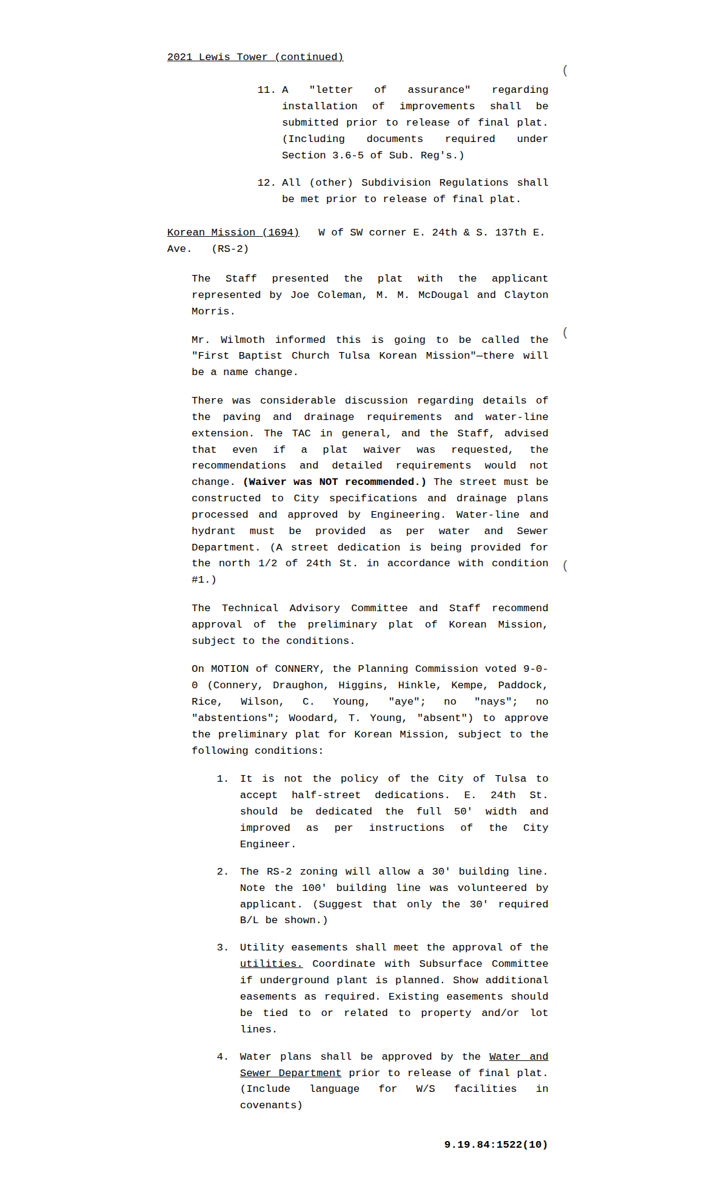( ( (
2021 Lewis Tower (continued)
11. A "letter of assurance" regarding installation of improvements shall be submitted prior to release of final plat. (Including documents required under Section 3.6-5 of Sub. Reg's.)
12. All (other) Subdivision Regulations shall be met prior to release of final plat.
Korean Mission (1694) W of SW corner E. 24th & S. 137th E. Ave. (RS-2)
The Staff presented the plat with the applicant represented by Joe Coleman, M. M. McDougal and Clayton Morris.
Mr. Wilmoth informed this is going to be called the "First Baptist Church Tulsa Korean Mission"—there will be a name change.
There was considerable discussion regarding details of the paving and drainage requirements and water-line extension. The TAC in general, and the Staff, advised that even if a plat waiver was requested, the recommendations and detailed requirements would not change. (Waiver was NOT recommended.) The street must be constructed to City specifications and drainage plans processed and approved by Engineering. Water-line and hydrant must be provided as per water and Sewer Department. (A street dedication is being provided for the north 1/2 of 24th St. in accordance with condition #1.)
The Technical Advisory Committee and Staff recommend approval of the preliminary plat of Korean Mission, subject to the conditions.
On MOTION of CONNERY, the Planning Commission voted 9-0-0 (Connery, Draughon, Higgins, Hinkle, Kempe, Paddock, Rice, Wilson, C. Young, "aye"; no "nays"; no "abstentions"; Woodard, T. Young, "absent") to approve the preliminary plat for Korean Mission, subject to the following conditions:
1. It is not the policy of the City of Tulsa to accept half-street dedications. E. 24th St. should be dedicated the full 50' width and improved as per instructions of the City Engineer.
2. The RS-2 zoning will allow a 30' building line. Note the 100' building line was volunteered by applicant. (Suggest that only the 30' required B/L be shown.)
3. Utility easements shall meet the approval of the utilities. Coordinate with Subsurface Committee if underground plant is planned. Show additional easements as required. Existing easements should be tied to or related to property and/or lot lines.
4. Water plans shall be approved by the Water and Sewer Department prior to release of final plat. (Include language for W/S facilities in covenants)
9.19.84:1522(10)